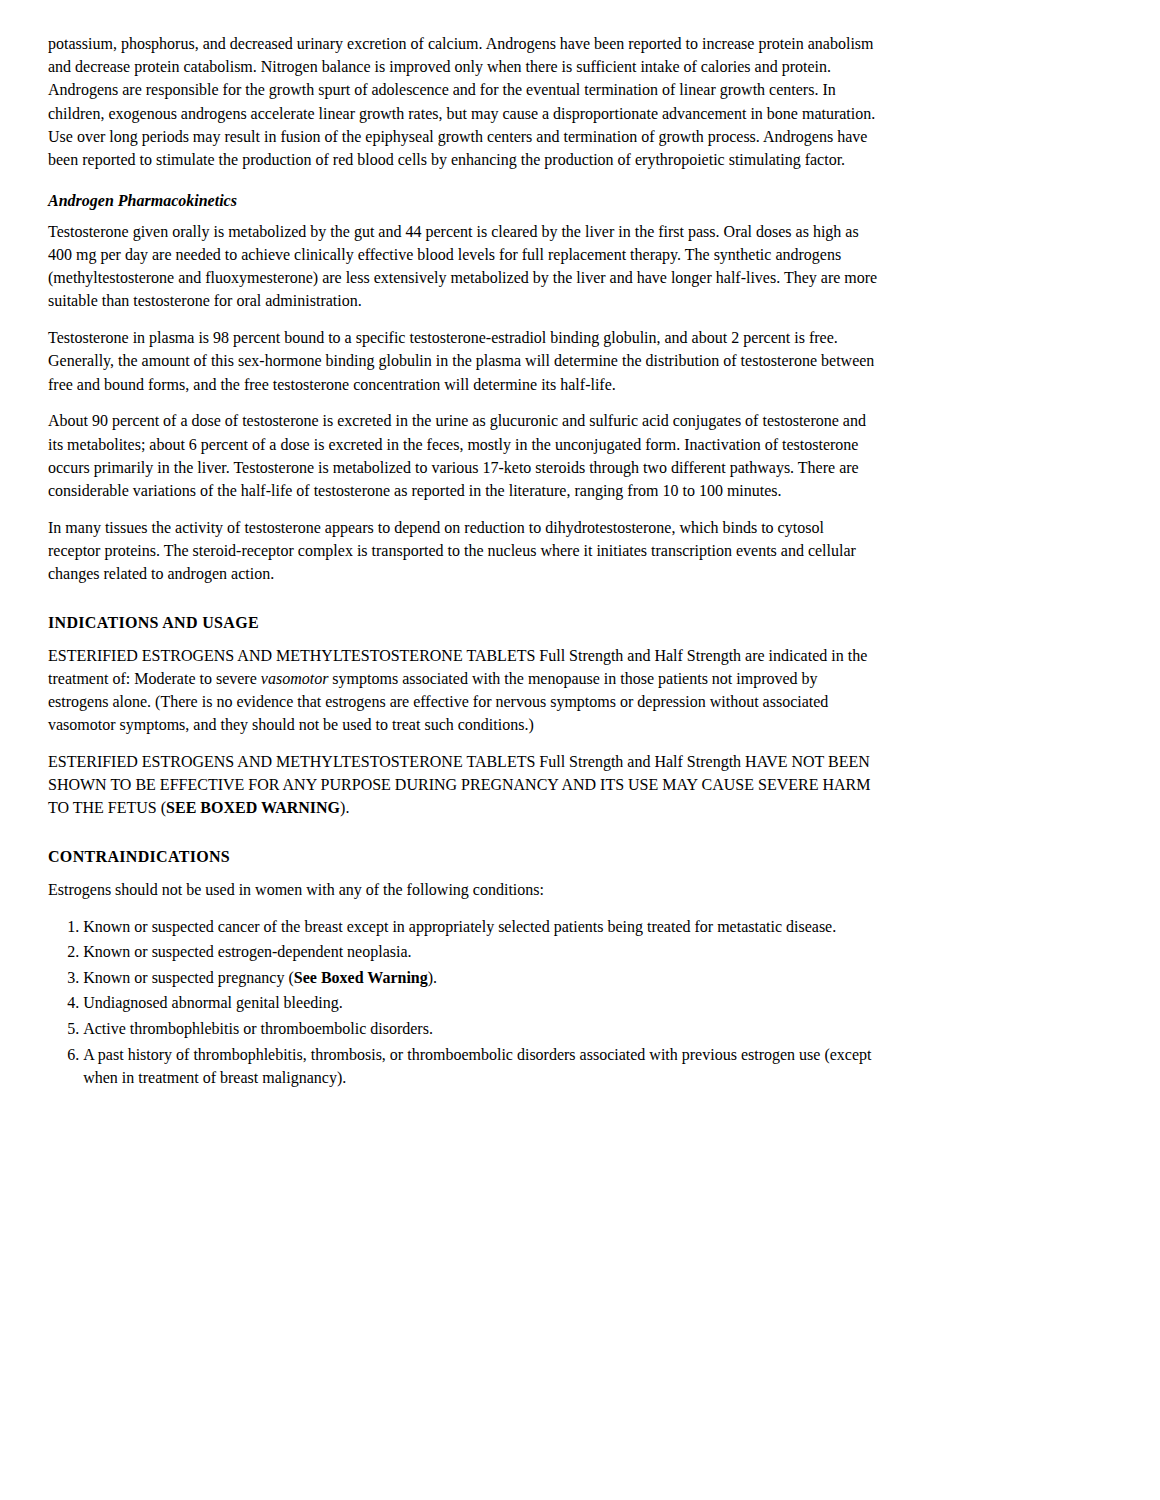potassium, phosphorus, and decreased urinary excretion of calcium. Androgens have been reported to increase protein anabolism and decrease protein catabolism. Nitrogen balance is improved only when there is sufficient intake of calories and protein. Androgens are responsible for the growth spurt of adolescence and for the eventual termination of linear growth centers. In children, exogenous androgens accelerate linear growth rates, but may cause a disproportionate advancement in bone maturation. Use over long periods may result in fusion of the epiphyseal growth centers and termination of growth process. Androgens have been reported to stimulate the production of red blood cells by enhancing the production of erythropoietic stimulating factor.
Androgen Pharmacokinetics
Testosterone given orally is metabolized by the gut and 44 percent is cleared by the liver in the first pass. Oral doses as high as 400 mg per day are needed to achieve clinically effective blood levels for full replacement therapy. The synthetic androgens (methyltestosterone and fluoxymesterone) are less extensively metabolized by the liver and have longer half-lives. They are more suitable than testosterone for oral administration.
Testosterone in plasma is 98 percent bound to a specific testosterone-estradiol binding globulin, and about 2 percent is free. Generally, the amount of this sex-hormone binding globulin in the plasma will determine the distribution of testosterone between free and bound forms, and the free testosterone concentration will determine its half-life.
About 90 percent of a dose of testosterone is excreted in the urine as glucuronic and sulfuric acid conjugates of testosterone and its metabolites; about 6 percent of a dose is excreted in the feces, mostly in the unconjugated form. Inactivation of testosterone occurs primarily in the liver. Testosterone is metabolized to various 17-keto steroids through two different pathways. There are considerable variations of the half-life of testosterone as reported in the literature, ranging from 10 to 100 minutes.
In many tissues the activity of testosterone appears to depend on reduction to dihydrotestosterone, which binds to cytosol receptor proteins. The steroid-receptor complex is transported to the nucleus where it initiates transcription events and cellular changes related to androgen action.
INDICATIONS AND USAGE
ESTERIFIED ESTROGENS AND METHYLTESTOSTERONE TABLETS Full Strength and Half Strength are indicated in the treatment of: Moderate to severe vasomotor symptoms associated with the menopause in those patients not improved by estrogens alone. (There is no evidence that estrogens are effective for nervous symptoms or depression without associated vasomotor symptoms, and they should not be used to treat such conditions.)
ESTERIFIED ESTROGENS AND METHYLTESTOSTERONE TABLETS Full Strength and Half Strength HAVE NOT BEEN SHOWN TO BE EFFECTIVE FOR ANY PURPOSE DURING PREGNANCY AND ITS USE MAY CAUSE SEVERE HARM TO THE FETUS (SEE BOXED WARNING).
CONTRAINDICATIONS
Estrogens should not be used in women with any of the following conditions:
Known or suspected cancer of the breast except in appropriately selected patients being treated for metastatic disease.
Known or suspected estrogen-dependent neoplasia.
Known or suspected pregnancy (See Boxed Warning).
Undiagnosed abnormal genital bleeding.
Active thrombophlebitis or thromboembolic disorders.
A past history of thrombophlebitis, thrombosis, or thromboembolic disorders associated with previous estrogen use (except when in treatment of breast malignancy).